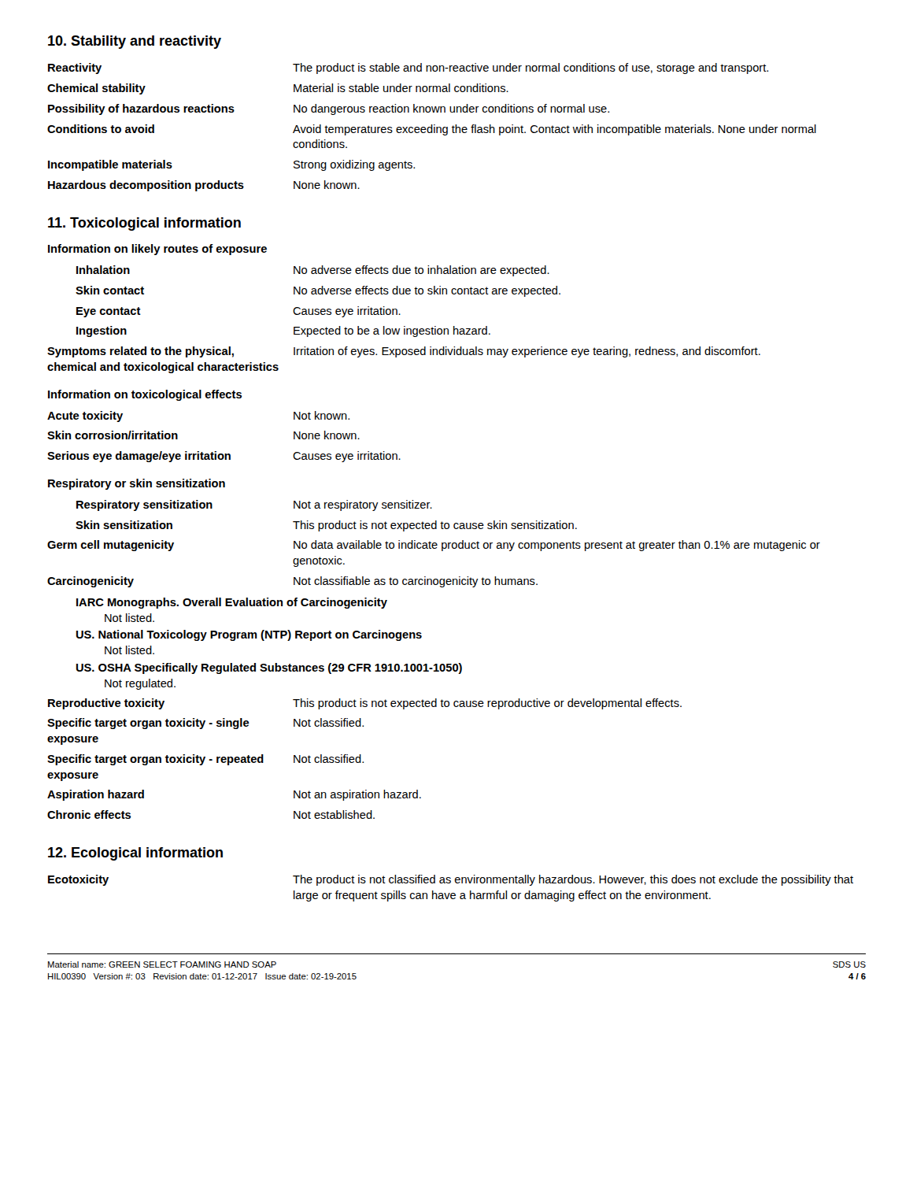10. Stability and reactivity
| Reactivity | The product is stable and non-reactive under normal conditions of use, storage and transport. |
| Chemical stability | Material is stable under normal conditions. |
| Possibility of hazardous reactions | No dangerous reaction known under conditions of normal use. |
| Conditions to avoid | Avoid temperatures exceeding the flash point. Contact with incompatible materials. None under normal conditions. |
| Incompatible materials | Strong oxidizing agents. |
| Hazardous decomposition products | None known. |
11. Toxicological information
Information on likely routes of exposure
| Inhalation | No adverse effects due to inhalation are expected. |
| Skin contact | No adverse effects due to skin contact are expected. |
| Eye contact | Causes eye irritation. |
| Ingestion | Expected to be a low ingestion hazard. |
| Symptoms related to the physical, chemical and toxicological characteristics | Irritation of eyes. Exposed individuals may experience eye tearing, redness, and discomfort. |
Information on toxicological effects
| Acute toxicity | Not known. |
| Skin corrosion/irritation | None known. |
| Serious eye damage/eye irritation | Causes eye irritation. |
Respiratory or skin sensitization
| Respiratory sensitization | Not a respiratory sensitizer. |
| Skin sensitization | This product is not expected to cause skin sensitization. |
| Germ cell mutagenicity | No data available to indicate product or any components present at greater than 0.1% are mutagenic or genotoxic. |
| Carcinogenicity | Not classifiable as to carcinogenicity to humans. |
IARC Monographs. Overall Evaluation of Carcinogenicity
Not listed.
US. National Toxicology Program (NTP) Report on Carcinogens
Not listed.
US. OSHA Specifically Regulated Substances (29 CFR 1910.1001-1050)
Not regulated.
| Reproductive toxicity | This product is not expected to cause reproductive or developmental effects. |
| Specific target organ toxicity - single exposure | Not classified. |
| Specific target organ toxicity - repeated exposure | Not classified. |
| Aspiration hazard | Not an aspiration hazard. |
| Chronic effects | Not established. |
12. Ecological information
| Ecotoxicity | The product is not classified as environmentally hazardous. However, this does not exclude the possibility that large or frequent spills can have a harmful or damaging effect on the environment. |
Material name: GREEN SELECT FOAMING HAND SOAP
SDS US
HIL00390 Version #: 03 Revision date: 01-12-2017 Issue date: 02-19-2015
4 / 6